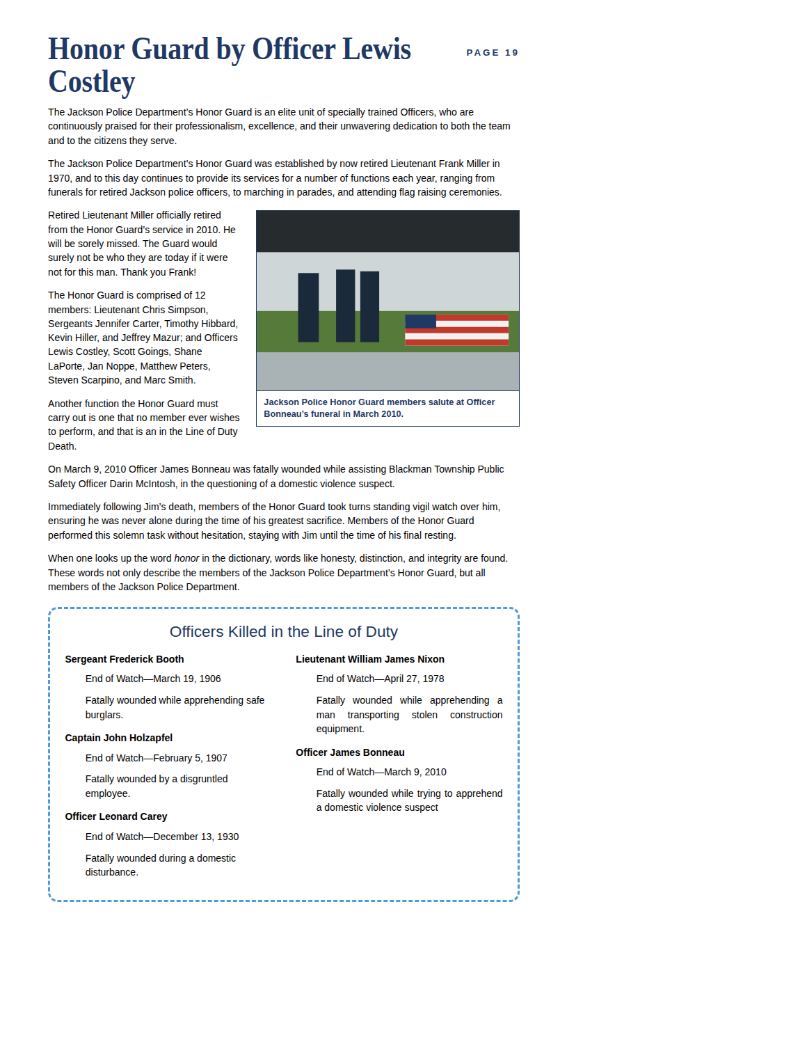Honor Guard by Officer Lewis Costley
PAGE 19
The Jackson Police Department’s Honor Guard is an elite unit of specially trained Officers, who are continuously praised for their professionalism, excellence, and their unwavering dedication to both the team and to the citizens they serve.
The Jackson Police Department’s Honor Guard was established by now retired Lieutenant Frank Miller in 1970, and to this day continues to provide its services for a number of functions each year, ranging from funerals for retired Jackson police officers, to marching in parades, and attending flag raising ceremonies.
Jackson Police Honor Guard members salute at Officer Bonneau’s funeral in March 2010.
Retired Lieutenant Miller officially retired from the Honor Guard’s service in 2010. He will be sorely missed. The Guard would surely not be who they are today if it were not for this man. Thank you Frank!
The Honor Guard is comprised of 12 members: Lieutenant Chris Simpson, Sergeants Jennifer Carter, Timothy Hibbard, Kevin Hiller, and Jeffrey Mazur; and Officers Lewis Costley, Scott Goings, Shane LaPorte, Jan Noppe, Matthew Peters, Steven Scarpino, and Marc Smith.
Another function the Honor Guard must carry out is one that no member ever wishes to perform, and that is an in the Line of Duty Death.
On March 9, 2010 Officer James Bonneau was fatally wounded while assisting Blackman Township Public Safety Officer Darin McIntosh, in the questioning of a domestic violence suspect.
Immediately following Jim’s death, members of the Honor Guard took turns standing vigil watch over him, ensuring he was never alone during the time of his greatest sacrifice. Members of the Honor Guard performed this solemn task without hesitation, staying with Jim until the time of his final resting.
When one looks up the word honor in the dictionary, words like honesty, distinction, and integrity are found. These words not only describe the members of the Jackson Police Department’s Honor Guard, but all members of the Jackson Police Department.
Officers Killed in the Line of Duty
Sergeant Frederick Booth
End of Watch—March 19, 1906
Fatally wounded while apprehending safe burglars.
Captain John Holzapfel
End of Watch—February 5, 1907
Fatally wounded by a disgruntled employee.
Officer Leonard Carey
End of Watch—December 13, 1930
Fatally wounded during a domestic disturbance.
Lieutenant William James Nixon
End of Watch—April 27, 1978
Fatally wounded while apprehending a man transporting stolen construction equipment.
Officer James Bonneau
End of Watch—March 9, 2010
Fatally wounded while trying to apprehend a domestic violence suspect